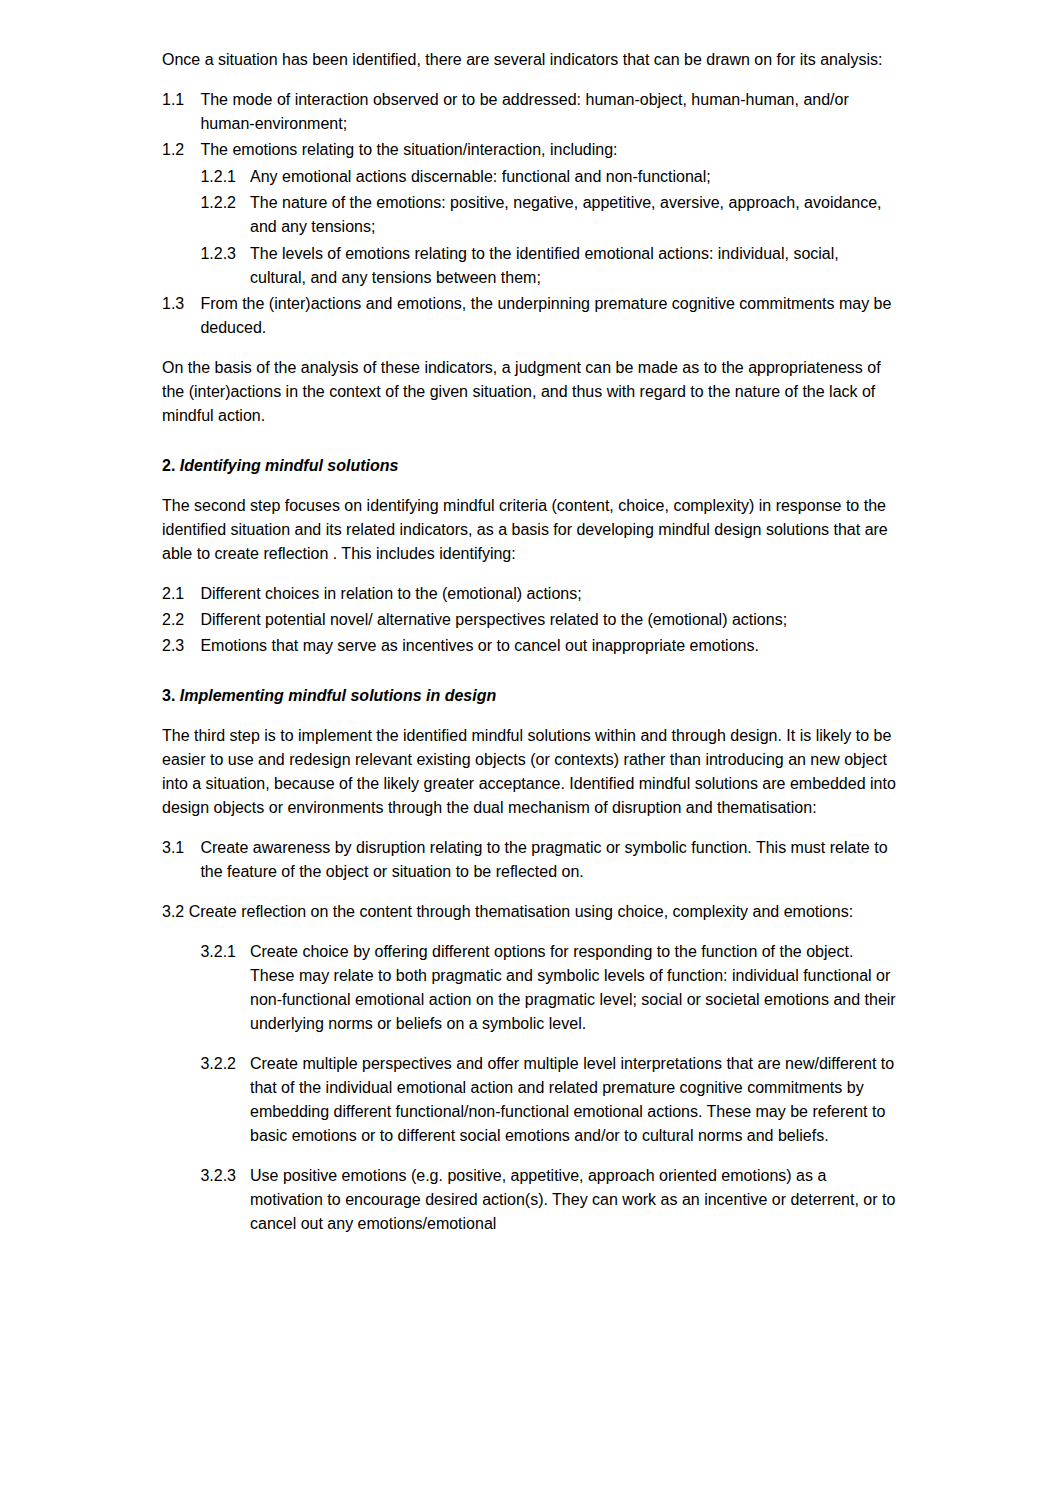Once a situation has been identified, there are several indicators that can be drawn on for its analysis:
1.1 The mode of interaction observed or to be addressed: human-object, human-human, and/or human-environment;
1.2 The emotions relating to the situation/interaction, including:
1.2.1 Any emotional actions discernable: functional and non-functional;
1.2.2 The nature of the emotions: positive, negative, appetitive, aversive, approach, avoidance, and any tensions;
1.2.3 The levels of emotions relating to the identified emotional actions: individual, social, cultural, and any tensions between them;
1.3 From the (inter)actions and emotions, the underpinning premature cognitive commitments may be deduced.
On the basis of the analysis of these indicators, a judgment can be made as to the appropriateness of the (inter)actions in the context of the given situation, and thus with regard to the nature of the lack of mindful action.
2. Identifying mindful solutions
The second step focuses on identifying mindful criteria (content, choice, complexity) in response to the identified situation and its related indicators, as a basis for developing mindful design solutions that are able to create reflection . This includes identifying:
2.1 Different choices in relation to the (emotional) actions;
2.2 Different potential novel/ alternative perspectives related to the (emotional) actions;
2.3 Emotions that may serve as incentives or to cancel out inappropriate emotions.
3. Implementing mindful solutions in design
The third step is to implement the identified mindful solutions within and through design. It is likely to be easier to use and redesign relevant existing objects (or contexts) rather than introducing an new object into a situation, because of the likely greater acceptance. Identified mindful solutions are embedded into design objects or environments through the dual mechanism of disruption and thematisation:
3.1 Create awareness by disruption relating to the pragmatic or symbolic function. This must relate to the feature of the object or situation to be reflected on.
3.2 Create reflection on the content through thematisation using choice, complexity and emotions:
3.2.1 Create choice by offering different options for responding to the function of the object. These may relate to both pragmatic and symbolic levels of function: individual functional or non-functional emotional action on the pragmatic level; social or societal emotions and their underlying norms or beliefs on a symbolic level.
3.2.2 Create multiple perspectives and offer multiple level interpretations that are new/different to that of the individual emotional action and related premature cognitive commitments by embedding different functional/non-functional emotional actions. These may be referent to basic emotions or to different social emotions and/or to cultural norms and beliefs.
3.2.3 Use positive emotions (e.g. positive, appetitive, approach oriented emotions) as a motivation to encourage desired action(s). They can work as an incentive or deterrent, or to cancel out any emotions/emotional